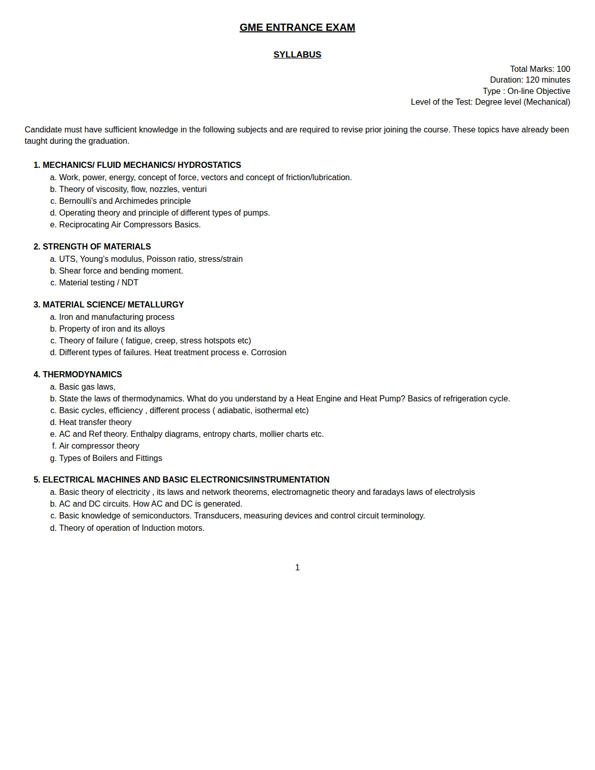GME ENTRANCE EXAM
SYLLABUS
Total Marks: 100
Duration: 120 minutes
Type : On-line Objective
Level of the Test: Degree level (Mechanical)
Candidate must have sufficient knowledge in the following subjects and are required to revise prior joining the course. These topics have already been taught during the graduation.
MECHANICS/ FLUID MECHANICS/ HYDROSTATICS
Work, power, energy, concept of force, vectors and concept of friction/lubrication.
Theory of viscosity, flow, nozzles, venturi
Bernoulli’s and Archimedes principle
Operating theory and principle of different types of pumps.
Reciprocating Air Compressors Basics.
STRENGTH OF MATERIALS
UTS, Young’s modulus, Poisson ratio, stress/strain
Shear force and bending moment.
Material testing / NDT
MATERIAL SCIENCE/ METALLURGY
Iron and manufacturing process
Property of iron and its alloys
Theory of failure ( fatigue, creep, stress hotspots etc)
Different types of failures. Heat treatment process e. Corrosion
THERMODYNAMICS
Basic gas laws,
State the laws of thermodynamics. What do you understand by a Heat Engine and Heat Pump? Basics of refrigeration cycle.
Basic cycles, efficiency , different process ( adiabatic, isothermal etc)
Heat transfer theory
AC and Ref theory. Enthalpy diagrams, entropy charts, mollier charts etc.
Air compressor theory
Types of Boilers and Fittings
ELECTRICAL MACHINES AND BASIC ELECTRONICS/INSTRUMENTATION
Basic theory of electricity , its laws and network theorems, electromagnetic theory and faradays laws of electrolysis
AC and DC circuits. How AC and DC is generated.
Basic knowledge of semiconductors. Transducers, measuring devices and control circuit terminology.
Theory of operation of Induction motors.
1